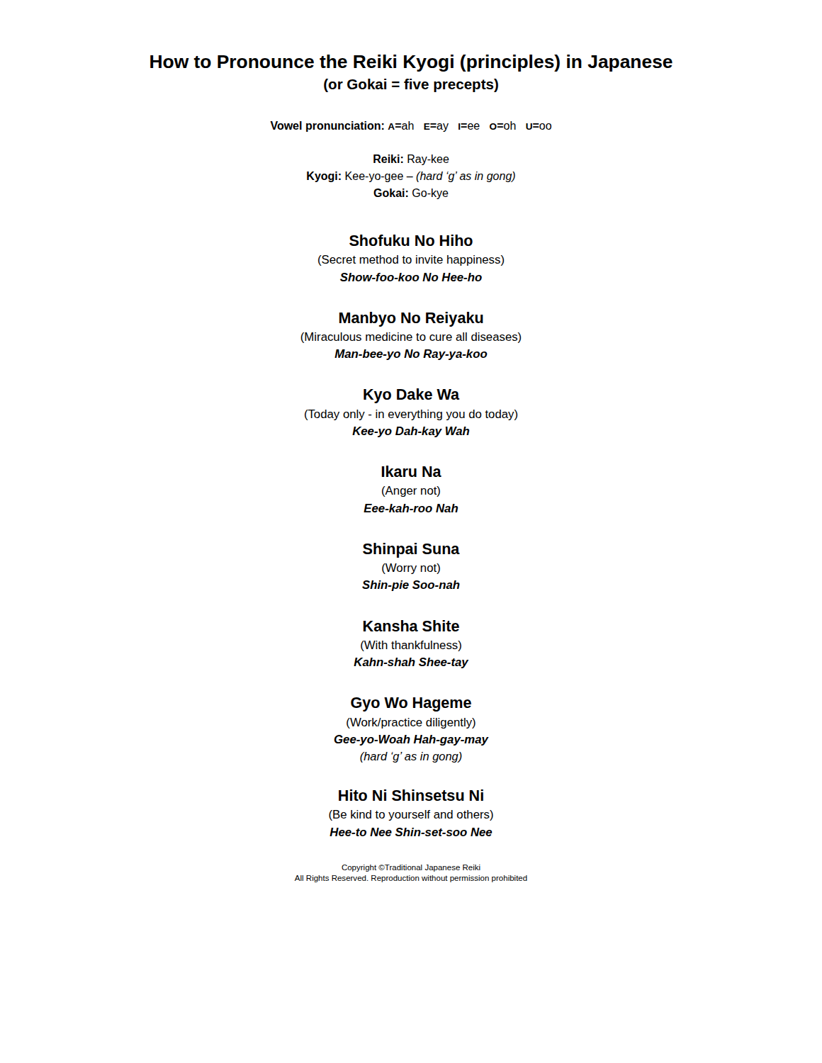How to Pronounce the Reiki Kyogi (principles) in Japanese (or Gokai = five precepts)
Vowel pronunciation: A=ah E=ay I=ee O=oh U=oo
Reiki: Ray-kee
Kyogi: Kee-yo-gee – (hard ‘g’ as in gong)
Gokai: Go-kye
Shofuku No Hiho
(Secret method to invite happiness)
Show-foo-koo No Hee-ho
Manbyo No Reiyaku
(Miraculous medicine to cure all diseases)
Man-bee-yo No Ray-ya-koo
Kyo Dake Wa
(Today only - in everything you do today)
Kee-yo Dah-kay Wah
Ikaru Na
(Anger not)
Eee-kah-roo Nah
Shinpai Suna
(Worry not)
Shin-pie Soo-nah
Kansha Shite
(With thankfulness)
Kahn-shah Shee-tay
Gyo Wo Hageme
(Work/practice diligently)
Gee-yo-Woah Hah-gay-may (hard ‘g’ as in gong)
Hito Ni Shinsetsu Ni
(Be kind to yourself and others)
Hee-to Nee Shin-set-soo Nee
Copyright ©Traditional Japanese Reiki
All Rights Reserved. Reproduction without permission prohibited